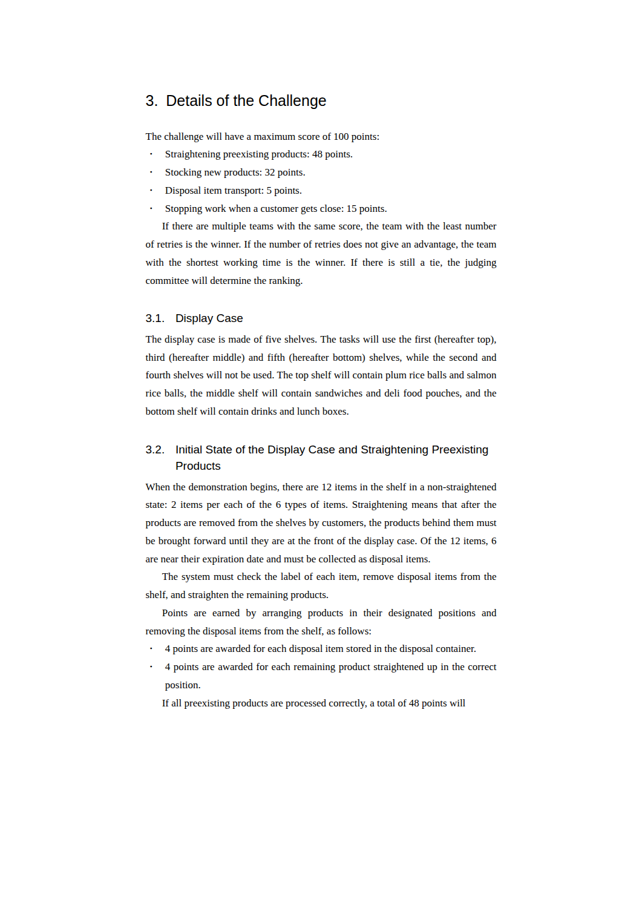3. Details of the Challenge
The challenge will have a maximum score of 100 points:
Straightening preexisting products: 48 points.
Stocking new products: 32 points.
Disposal item transport: 5 points.
Stopping work when a customer gets close: 15 points.
If there are multiple teams with the same score, the team with the least number of retries is the winner. If the number of retries does not give an advantage, the team with the shortest working time is the winner. If there is still a tie, the judging committee will determine the ranking.
3.1. Display Case
The display case is made of five shelves. The tasks will use the first (hereafter top), third (hereafter middle) and fifth (hereafter bottom) shelves, while the second and fourth shelves will not be used. The top shelf will contain plum rice balls and salmon rice balls, the middle shelf will contain sandwiches and deli food pouches, and the bottom shelf will contain drinks and lunch boxes.
3.2. Initial State of the Display Case and Straightening Preexisting
Products
When the demonstration begins, there are 12 items in the shelf in a non-straightened state: 2 items per each of the 6 types of items. Straightening means that after the products are removed from the shelves by customers, the products behind them must be brought forward until they are at the front of the display case. Of the 12 items, 6 are near their expiration date and must be collected as disposal items.
The system must check the label of each item, remove disposal items from the shelf, and straighten the remaining products.
Points are earned by arranging products in their designated positions and removing the disposal items from the shelf, as follows:
4 points are awarded for each disposal item stored in the disposal container.
4 points are awarded for each remaining product straightened up in the correct position.
If all preexisting products are processed correctly, a total of 48 points will